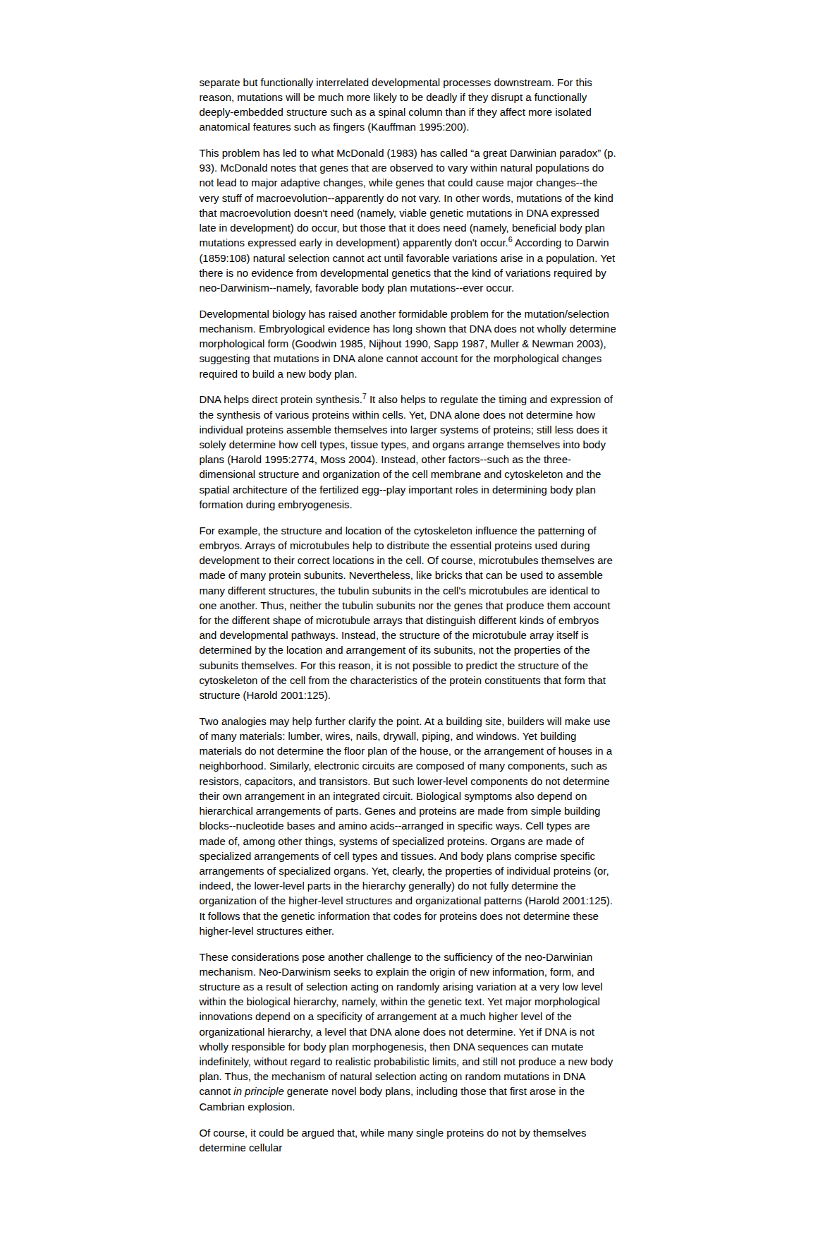separate but functionally interrelated developmental processes downstream. For this reason, mutations will be much more likely to be deadly if they disrupt a functionally deeply-embedded structure such as a spinal column than if they affect more isolated anatomical features such as fingers (Kauffman 1995:200).
This problem has led to what McDonald (1983) has called “a great Darwinian paradox” (p. 93). McDonald notes that genes that are observed to vary within natural populations do not lead to major adaptive changes, while genes that could cause major changes--the very stuff of macroevolution--apparently do not vary. In other words, mutations of the kind that macroevolution doesn't need (namely, viable genetic mutations in DNA expressed late in development) do occur, but those that it does need (namely, beneficial body plan mutations expressed early in development) apparently don't occur.6 According to Darwin (1859:108) natural selection cannot act until favorable variations arise in a population. Yet there is no evidence from developmental genetics that the kind of variations required by neo-Darwinism--namely, favorable body plan mutations--ever occur.
Developmental biology has raised another formidable problem for the mutation/selection mechanism. Embryological evidence has long shown that DNA does not wholly determine morphological form (Goodwin 1985, Nijhout 1990, Sapp 1987, Muller & Newman 2003), suggesting that mutations in DNA alone cannot account for the morphological changes required to build a new body plan.
DNA helps direct protein synthesis.7 It also helps to regulate the timing and expression of the synthesis of various proteins within cells. Yet, DNA alone does not determine how individual proteins assemble themselves into larger systems of proteins; still less does it solely determine how cell types, tissue types, and organs arrange themselves into body plans (Harold 1995:2774, Moss 2004). Instead, other factors--such as the three-dimensional structure and organization of the cell membrane and cytoskeleton and the spatial architecture of the fertilized egg--play important roles in determining body plan formation during embryogenesis.
For example, the structure and location of the cytoskeleton influence the patterning of embryos. Arrays of microtubules help to distribute the essential proteins used during development to their correct locations in the cell. Of course, microtubules themselves are made of many protein subunits. Nevertheless, like bricks that can be used to assemble many different structures, the tubulin subunits in the cell's microtubules are identical to one another. Thus, neither the tubulin subunits nor the genes that produce them account for the different shape of microtubule arrays that distinguish different kinds of embryos and developmental pathways. Instead, the structure of the microtubule array itself is determined by the location and arrangement of its subunits, not the properties of the subunits themselves. For this reason, it is not possible to predict the structure of the cytoskeleton of the cell from the characteristics of the protein constituents that form that structure (Harold 2001:125).
Two analogies may help further clarify the point. At a building site, builders will make use of many materials: lumber, wires, nails, drywall, piping, and windows. Yet building materials do not determine the floor plan of the house, or the arrangement of houses in a neighborhood. Similarly, electronic circuits are composed of many components, such as resistors, capacitors, and transistors. But such lower-level components do not determine their own arrangement in an integrated circuit. Biological symptoms also depend on hierarchical arrangements of parts. Genes and proteins are made from simple building blocks--nucleotide bases and amino acids--arranged in specific ways. Cell types are made of, among other things, systems of specialized proteins. Organs are made of specialized arrangements of cell types and tissues. And body plans comprise specific arrangements of specialized organs. Yet, clearly, the properties of individual proteins (or, indeed, the lower-level parts in the hierarchy generally) do not fully determine the organization of the higher-level structures and organizational patterns (Harold 2001:125). It follows that the genetic information that codes for proteins does not determine these higher-level structures either.
These considerations pose another challenge to the sufficiency of the neo-Darwinian mechanism. Neo-Darwinism seeks to explain the origin of new information, form, and structure as a result of selection acting on randomly arising variation at a very low level within the biological hierarchy, namely, within the genetic text. Yet major morphological innovations depend on a specificity of arrangement at a much higher level of the organizational hierarchy, a level that DNA alone does not determine. Yet if DNA is not wholly responsible for body plan morphogenesis, then DNA sequences can mutate indefinitely, without regard to realistic probabilistic limits, and still not produce a new body plan. Thus, the mechanism of natural selection acting on random mutations in DNA cannot in principle generate novel body plans, including those that first arose in the Cambrian explosion.
Of course, it could be argued that, while many single proteins do not by themselves determine cellular